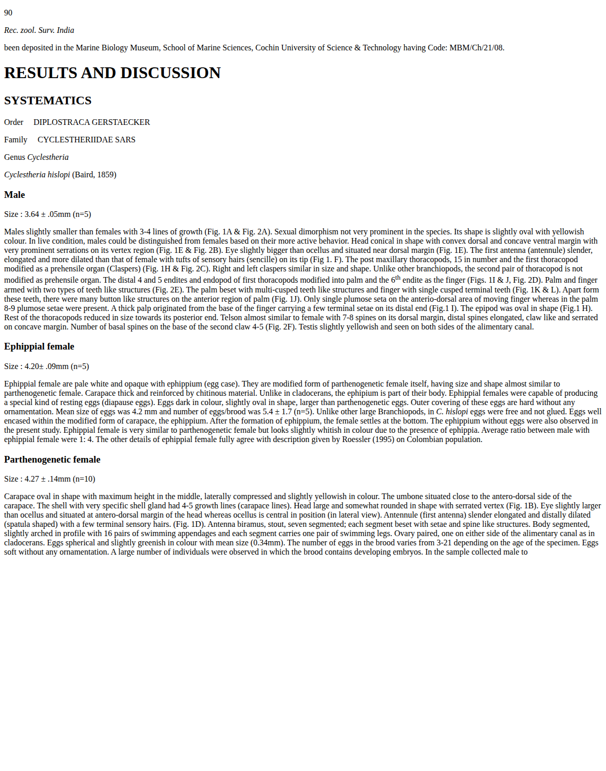90
Rec. zool. Surv. India
been deposited in the Marine Biology Museum, School of Marine Sciences, Cochin University of Science & Technology having Code: MBM/Ch/21/08.
RESULTS AND DISCUSSION
SYSTEMATICS
Order DIPLOSTRACA GERSTAECKER
Family CYCLESTHERIIDAE SARS
Genus Cyclestheria
Cyclestheria hislopi (Baird, 1859)
Male
Size : 3.64 ± .05mm (n=5)
Males slightly smaller than females with 3-4 lines of growth (Fig. 1A & Fig. 2A). Sexual dimorphism not very prominent in the species. Its shape is slightly oval with yellowish colour. In live condition, males could be distinguished from females based on their more active behavior. Head conical in shape with convex dorsal and concave ventral margin with very prominent serrations on its vertex region (Fig. 1E & Fig. 2B). Eye slightly bigger than ocellus and situated near dorsal margin (Fig. 1E). The first antenna (antennule) slender, elongated and more dilated than that of female with tufts of sensory hairs (sencille) on its tip (Fig 1. F). The post maxillary thoracopods, 15 in number and the first thoracopod modified as a prehensile organ (Claspers) (Fig. 1H & Fig. 2C). Right and left claspers similar in size and shape. Unlike other branchiopods, the second pair of thoracopod is not modified as prehensile organ. The distal 4 and 5 endites and endopod of first thoracopods modified into palm and the 6th endite as the finger (Figs. 1I & J, Fig. 2D). Palm and finger armed with two types of teeth like structures (Fig. 2E). The palm beset with multi-cusped teeth like structures and finger with single cusped terminal teeth (Fig. 1K & L). Apart form these teeth, there were many button like structures on the anterior region of palm (Fig. 1J). Only single plumose seta on the anterio-dorsal area of moving finger whereas in the palm 8-9 plumose setae were present. A thick palp originated from the base of the finger carrying a few terminal setae on its distal end (Fig.1 I). The epipod was oval in shape (Fig.1 H). Rest of the thoracopods reduced in size towards its posterior end. Telson almost similar to female with 7-8 spines on its dorsal margin, distal spines elongated, claw like and serrated on concave margin. Number of basal spines on the base of the second claw 4-5 (Fig. 2F). Testis slightly yellowish and seen on both sides of the alimentary canal.
Ephippial female
Size : 4.20± .09mm (n=5)
Ephippial female are pale white and opaque with ephippium (egg case). They are modified form of parthenogenetic female itself, having size and shape almost similar to parthenogenetic female. Carapace thick and reinforced by chitinous material. Unlike in cladocerans, the ephipium is part of their body. Ephippial females were capable of producing a special kind of resting eggs (diapause eggs). Eggs dark in colour, slightly oval in shape, larger than parthenogenetic eggs. Outer covering of these eggs are hard without any ornamentation. Mean size of eggs was 4.2 mm and number of eggs/brood was 5.4 ± 1.7 (n=5). Unlike other large Branchiopods, in C. hislopi eggs were free and not glued. Eggs well encased within the modified form of carapace, the ephippium. After the formation of ephippium, the female settles at the bottom. The ephippium without eggs were also observed in the present study. Ephippial female is very similar to parthenogenetic female but looks slightly whitish in colour due to the presence of ephippia. Average ratio between male with ephippial female were 1: 4. The other details of ephippial female fully agree with description given by Roessler (1995) on Colombian population.
Parthenogenetic female
Size : 4.27 ± .14mm (n=10)
Carapace oval in shape with maximum height in the middle, laterally compressed and slightly yellowish in colour. The umbone situated close to the antero-dorsal side of the carapace. The shell with very specific shell gland had 4-5 growth lines (carapace lines). Head large and somewhat rounded in shape with serrated vertex (Fig. 1B). Eye slightly larger than ocellus and situated at antero-dorsal margin of the head whereas ocellus is central in position (in lateral view). Antennule (first antenna) slender elongated and distally dilated (spatula shaped) with a few terminal sensory hairs. (Fig. 1D). Antenna biramus, stout, seven segmented; each segment beset with setae and spine like structures. Body segmented, slightly arched in profile with 16 pairs of swimming appendages and each segment carries one pair of swimming legs. Ovary paired, one on either side of the alimentary canal as in cladocerans. Eggs spherical and slightly greenish in colour with mean size (0.34mm). The number of eggs in the brood varies from 3-21 depending on the age of the specimen. Eggs soft without any ornamentation. A large number of individuals were observed in which the brood contains developing embryos. In the sample collected male to